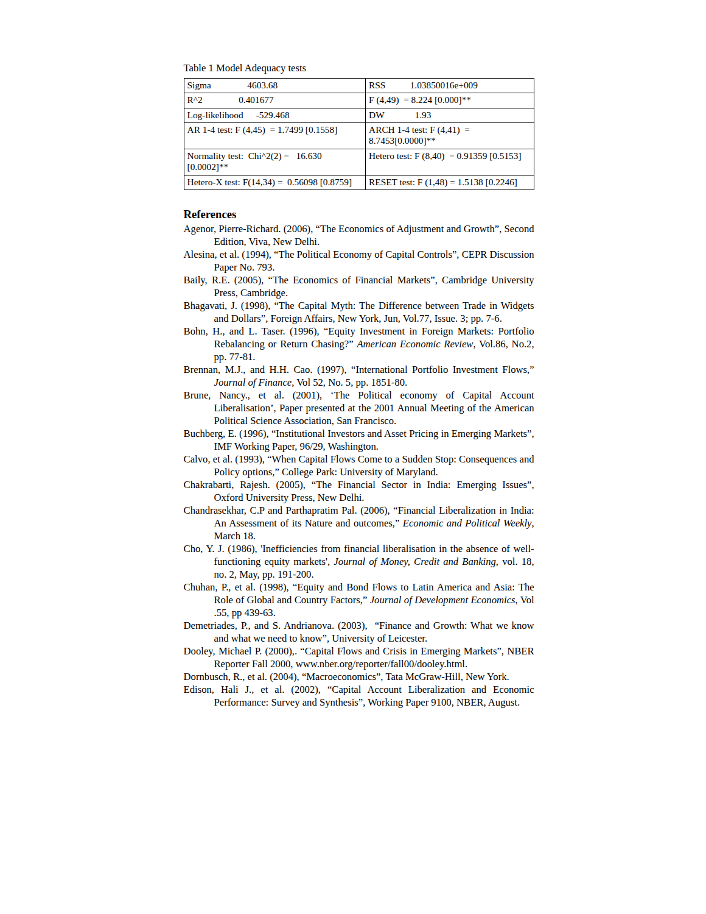Table 1 Model Adequacy tests
| Sigma 4603.68 | RSS 1.03850016e+009 |
| R^2 0.401677 | F (4,49) = 8.224 [0.000]** |
| Log-likelihood -529.468 | DW 1.93 |
| AR 1-4 test: F (4,45) = 1.7499 [0.1558] | ARCH 1-4 test: F (4,41) = 8.7453[0.0000]** |
| Normality test: Chi^2(2) = 16.630 [0.0002]** | Hetero test: F (8,40) = 0.91359 [0.5153] |
| Hetero-X test: F(14,34) = 0.56098 [0.8759] | RESET test: F (1,48) = 1.5138 [0.2246] |
References
Agenor, Pierre-Richard. (2006), “The Economics of Adjustment and Growth”, Second Edition, Viva, New Delhi.
Alesina, et al. (1994), “The Political Economy of Capital Controls”, CEPR Discussion Paper No. 793.
Baily, R.E. (2005), “The Economics of Financial Markets”, Cambridge University Press, Cambridge.
Bhagavati, J. (1998), “The Capital Myth: The Difference between Trade in Widgets and Dollars”, Foreign Affairs, New York, Jun, Vol.77, Issue. 3; pp. 7-6.
Bohn, H., and L. Taser. (1996), “Equity Investment in Foreign Markets: Portfolio Rebalancing or Return Chasing?” American Economic Review, Vol.86, No.2, pp. 77-81.
Brennan, M.J., and H.H. Cao. (1997), “International Portfolio Investment Flows,” Journal of Finance, Vol 52, No. 5, pp. 1851-80.
Brune, Nancy., et al. (2001), ‘The Political economy of Capital Account Liberalisation’, Paper presented at the 2001 Annual Meeting of the American Political Science Association, San Francisco.
Buchberg, E. (1996), “Institutional Investors and Asset Pricing in Emerging Markets”, IMF Working Paper, 96/29, Washington.
Calvo, et al. (1993), “When Capital Flows Come to a Sudden Stop: Consequences and Policy options,” College Park: University of Maryland.
Chakrabarti, Rajesh. (2005), “The Financial Sector in India: Emerging Issues”, Oxford University Press, New Delhi.
Chandrasekhar, C.P and Parthapratim Pal. (2006), “Financial Liberalization in India: An Assessment of its Nature and outcomes,” Economic and Political Weekly, March 18.
Cho, Y. J. (1986), 'Inefficiencies from financial liberalisation in the absence of well-functioning equity markets', Journal of Money, Credit and Banking, vol. 18, no. 2, May, pp. 191-200.
Chuhan, P., et al. (1998), “Equity and Bond Flows to Latin America and Asia: The Role of Global and Country Factors,” Journal of Development Economics, Vol .55, pp 439-63.
Demetriades, P., and S. Andrianova. (2003), “Finance and Growth: What we know and what we need to know”, University of Leicester.
Dooley, Michael P. (2000),. “Capital Flows and Crisis in Emerging Markets”, NBER Reporter Fall 2000, www.nber.org/reporter/fall00/dooley.html.
Dornbusch, R., et al. (2004), “Macroeconomics”, Tata McGraw-Hill, New York.
Edison, Hali J., et al. (2002), “Capital Account Liberalization and Economic Performance: Survey and Synthesis”, Working Paper 9100, NBER, August.